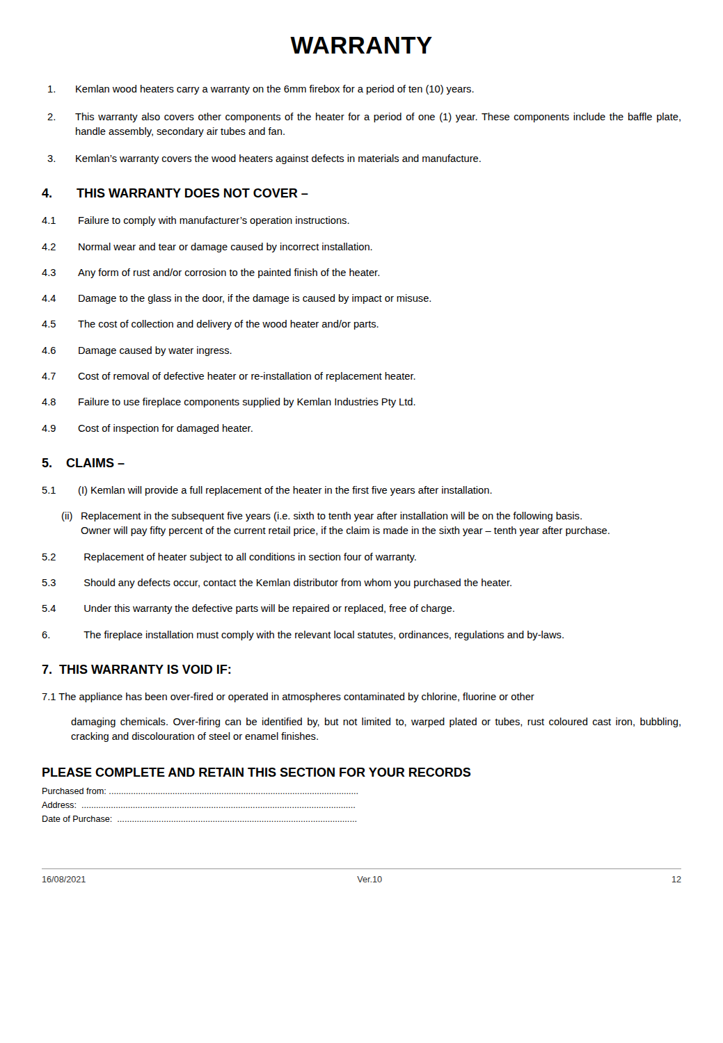WARRANTY
1. Kemlan wood heaters carry a warranty on the 6mm firebox for a period of ten (10) years.
2. This warranty also covers other components of the heater for a period of one (1) year. These components include the baffle plate, handle assembly, secondary air tubes and fan.
3. Kemlan’s warranty covers the wood heaters against defects in materials and manufacture.
4. THIS WARRANTY DOES NOT COVER –
4.1 Failure to comply with manufacturer’s operation instructions.
4.2 Normal wear and tear or damage caused by incorrect installation.
4.3 Any form of rust and/or corrosion to the painted finish of the heater.
4.4 Damage to the glass in the door, if the damage is caused by impact or misuse.
4.5 The cost of collection and delivery of the wood heater and/or parts.
4.6 Damage caused by water ingress.
4.7 Cost of removal of defective heater or re-installation of replacement heater.
4.8 Failure to use fireplace components supplied by Kemlan Industries Pty Ltd.
4.9 Cost of inspection for damaged heater.
5. CLAIMS –
5.1(I) Kemlan will provide a full replacement of the heater in the first five years after installation.
(ii) Replacement in the subsequent five years (i.e. sixth to tenth year after installation will be on the following basis.
Owner will pay fifty percent of the current retail price, if the claim is made in the sixth year – tenth year after purchase.
5.2 Replacement of heater subject to all conditions in section four of warranty.
5.3 Should any defects occur, contact the Kemlan distributor from whom you purchased the heater.
5.4 Under this warranty the defective parts will be repaired or replaced, free of charge.
6. The fireplace installation must comply with the relevant local statutes, ordinances, regulations and by-laws.
7. THIS WARRANTY IS VOID IF:
7.1 The appliance has been over-fired or operated in atmospheres contaminated by chlorine, fluorine or other
damaging chemicals. Over-firing can be identified by, but not limited to, warped plated or tubes, rust coloured cast iron, bubbling, cracking and discolouration of steel or enamel finishes.
PLEASE COMPLETE AND RETAIN THIS SECTION FOR YOUR RECORDS
Purchased from: ......................................................................................................
Address: ................................................................................................................
Date of Purchase: ..................................................................................................
16/08/2021
Ver.10
12